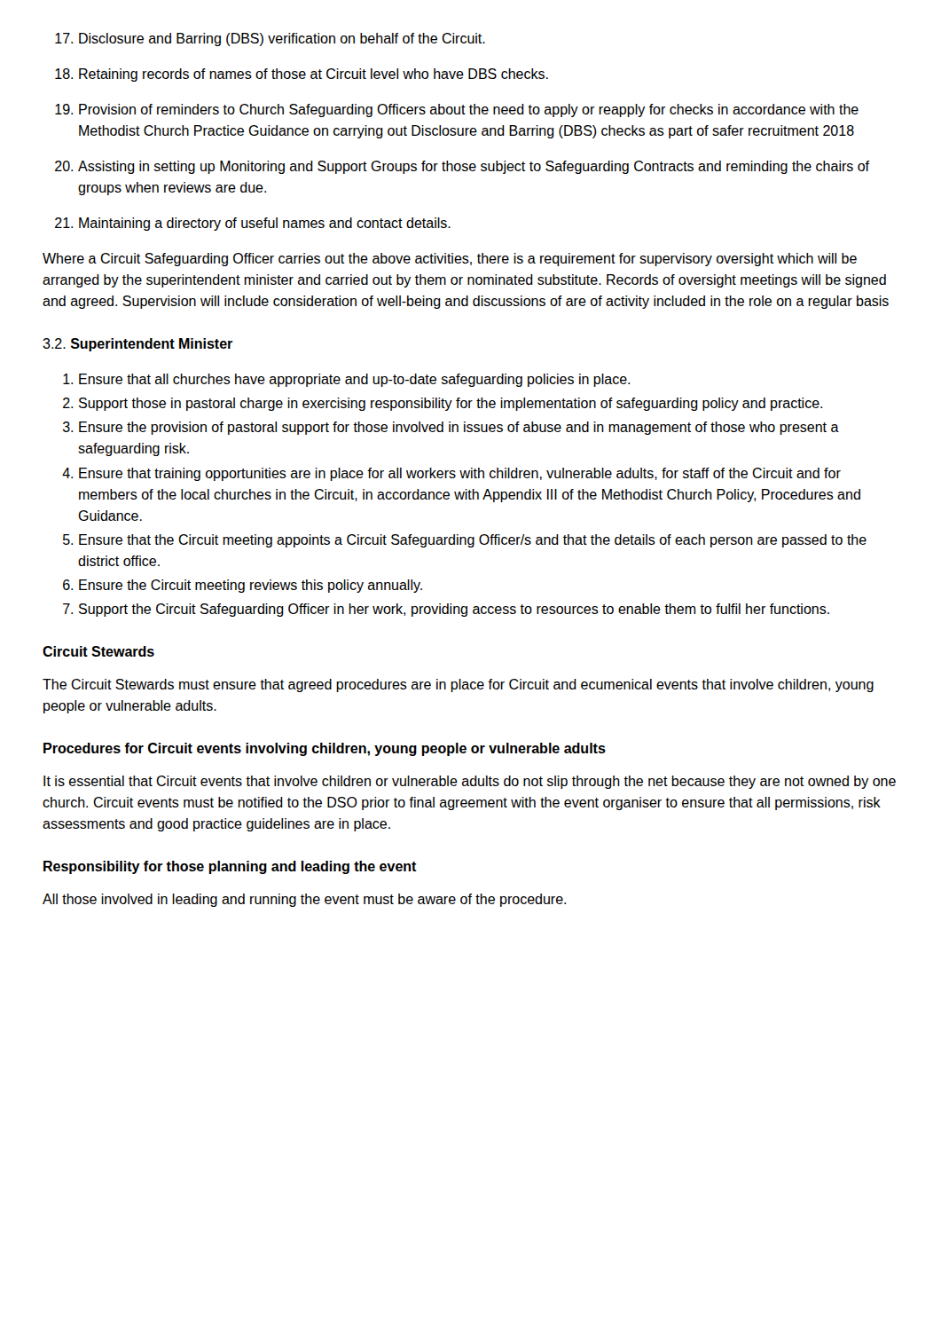Disclosure and Barring (DBS) verification on behalf of the Circuit.
Retaining records of names of those at Circuit level who have DBS checks.
Provision of reminders to Church Safeguarding Officers about the need to apply or reapply for checks in accordance with the Methodist Church Practice Guidance on carrying out Disclosure and Barring (DBS) checks as part of safer recruitment 2018
Assisting in setting up Monitoring and Support Groups for those subject to Safeguarding Contracts and reminding the chairs of groups when reviews are due.
Maintaining a directory of useful names and contact details.
Where a Circuit Safeguarding Officer carries out the above activities, there is a requirement for supervisory oversight which will be arranged by the superintendent minister and carried out by them or nominated substitute. Records of oversight meetings will be signed and agreed. Supervision will include consideration of well-being and discussions of are of activity included in the role on a regular basis
3.2. Superintendent Minister
Ensure that all churches have appropriate and up-to-date safeguarding policies in place.
Support those in pastoral charge in exercising responsibility for the implementation of safeguarding policy and practice.
Ensure the provision of pastoral support for those involved in issues of abuse and in management of those who present a safeguarding risk.
Ensure that training opportunities are in place for all workers with children, vulnerable adults, for staff of the Circuit and for members of the local churches in the Circuit, in accordance with Appendix III of the Methodist Church Policy, Procedures and Guidance.
Ensure that the Circuit meeting appoints a Circuit Safeguarding Officer/s and that the details of each person are passed to the district office.
Ensure the Circuit meeting reviews this policy annually.
Support the Circuit Safeguarding Officer in her work, providing access to resources to enable them to fulfil her functions.
Circuit Stewards
The Circuit Stewards must ensure that agreed procedures are in place for Circuit and ecumenical events that involve children, young people or vulnerable adults.
Procedures for Circuit events involving children, young people or vulnerable adults
It is essential that Circuit events that involve children or vulnerable adults do not slip through the net because they are not owned by one church. Circuit events must be notified to the DSO prior to final agreement with the event organiser to ensure that all permissions, risk assessments and good practice guidelines are in place.
Responsibility for those planning and leading the event
All those involved in leading and running the event must be aware of the procedure.